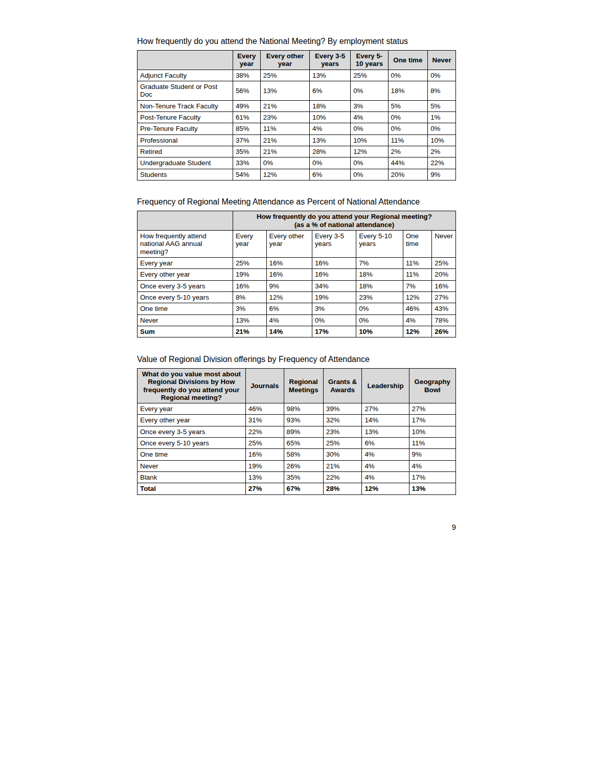How frequently do you attend the National Meeting? By employment status
| | Every year | Every other year | Every 3-5 years | Every 5- 10 years | One time | Never |
| --- | --- | --- | --- | --- | --- | --- |
| Adjunct Faculty | 38% | 25% | 13% | 25% | 0% | 0% |
| Graduate Student or Post Doc | 56% | 13% | 6% | 0% | 18% | 8% |
| Non-Tenure Track Faculty | 49% | 21% | 18% | 3% | 5% | 5% |
| Post-Tenure Faculty | 61% | 23% | 10% | 4% | 0% | 1% |
| Pre-Tenure Faculty | 85% | 11% | 4% | 0% | 0% | 0% |
| Professional | 37% | 21% | 13% | 10% | 11% | 10% |
| Retired | 35% | 21% | 28% | 12% | 2% | 2% |
| Undergraduate Student | 33% | 0% | 0% | 0% | 44% | 22% |
| Students | 54% | 12% | 6% | 0% | 20% | 9% |
Frequency of Regional Meeting Attendance as Percent of National Attendance
| | How frequently do you attend your Regional meeting? (as a % of national attendance) |
| --- | --- |
| How frequently attend national AAG annual meeting? | Every year | Every other year | Every 3-5 years | Every 5-10 years | One time | Never |
| Every year | 25% | 16% | 16% | 7% | 11% | 25% |
| Every other year | 19% | 16% | 16% | 18% | 11% | 20% |
| Once every 3-5 years | 16% | 9% | 34% | 18% | 7% | 16% |
| Once every 5-10 years | 8% | 12% | 19% | 23% | 12% | 27% |
| One time | 3% | 6% | 3% | 0% | 46% | 43% |
| Never | 13% | 4% | 0% | 0% | 4% | 78% |
| Sum | 21% | 14% | 17% | 10% | 12% | 26% |
Value of Regional Division offerings by Frequency of Attendance
| What do you value most about Regional Divisions by How frequently do you attend your Regional meeting? | Journals | Regional Meetings | Grants & Awards | Leadership | Geography Bowl |
| --- | --- | --- | --- | --- | --- |
| Every year | 46% | 98% | 39% | 27% | 27% |
| Every other year | 31% | 93% | 32% | 14% | 17% |
| Once every 3-5 years | 22% | 89% | 23% | 13% | 10% |
| Once every 5-10 years | 25% | 65% | 25% | 6% | 11% |
| One time | 16% | 58% | 30% | 4% | 9% |
| Never | 19% | 26% | 21% | 4% | 4% |
| Blank | 13% | 35% | 22% | 4% | 17% |
| Total | 27% | 67% | 28% | 12% | 13% |
9